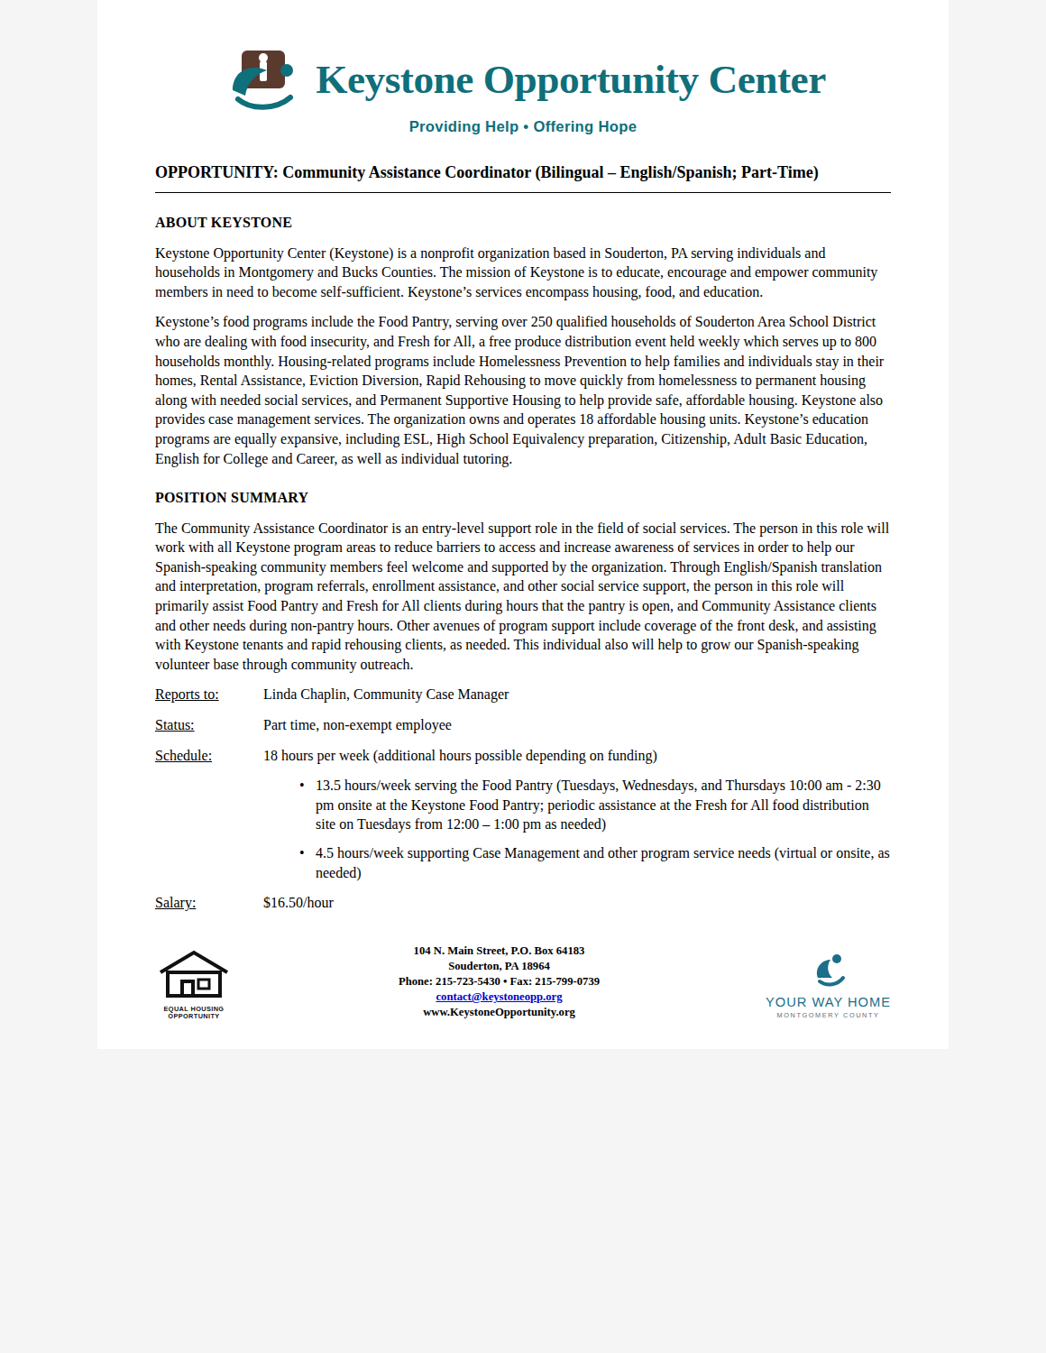Keystone Opportunity Center
Providing Help • Offering Hope
OPPORTUNITY: Community Assistance Coordinator (Bilingual – English/Spanish; Part-Time)
ABOUT KEYSTONE
Keystone Opportunity Center (Keystone) is a nonprofit organization based in Souderton, PA serving individuals and households in Montgomery and Bucks Counties. The mission of Keystone is to educate, encourage and empower community members in need to become self-sufficient. Keystone’s services encompass housing, food, and education.
Keystone’s food programs include the Food Pantry, serving over 250 qualified households of Souderton Area School District who are dealing with food insecurity, and Fresh for All, a free produce distribution event held weekly which serves up to 800 households monthly. Housing-related programs include Homelessness Prevention to help families and individuals stay in their homes, Rental Assistance, Eviction Diversion, Rapid Rehousing to move quickly from homelessness to permanent housing along with needed social services, and Permanent Supportive Housing to help provide safe, affordable housing. Keystone also provides case management services. The organization owns and operates 18 affordable housing units. Keystone’s education programs are equally expansive, including ESL, High School Equivalency preparation, Citizenship, Adult Basic Education, English for College and Career, as well as individual tutoring.
POSITION SUMMARY
The Community Assistance Coordinator is an entry-level support role in the field of social services. The person in this role will work with all Keystone program areas to reduce barriers to access and increase awareness of services in order to help our Spanish-speaking community members feel welcome and supported by the organization. Through English/Spanish translation and interpretation, program referrals, enrollment assistance, and other social service support, the person in this role will primarily assist Food Pantry and Fresh for All clients during hours that the pantry is open, and Community Assistance clients and other needs during non-pantry hours. Other avenues of program support include coverage of the front desk, and assisting with Keystone tenants and rapid rehousing clients, as needed. This individual also will help to grow our Spanish-speaking volunteer base through community outreach.
Reports to:
Linda Chaplin, Community Case Manager
Status:
Part time, non-exempt employee
Schedule:
18 hours per week (additional hours possible depending on funding)
13.5 hours/week serving the Food Pantry (Tuesdays, Wednesdays, and Thursdays 10:00 am - 2:30 pm onsite at the Keystone Food Pantry; periodic assistance at the Fresh for All food distribution site on Tuesdays from 12:00 – 1:00 pm as needed)
4.5 hours/week supporting Case Management and other program service needs (virtual or onsite, as needed)
Salary:
$16.50/hour
EQUAL HOUSING
OPPORTUNITY
104 N. Main Street, P.O. Box 64183
Souderton, PA 18964
Phone: 215-723-5430 • Fax: 215-799-0739
contact@keystoneopp.org
www.KeystoneOpportunity.org
YOUR WAY HOME
MONTGOMERY COUNTY